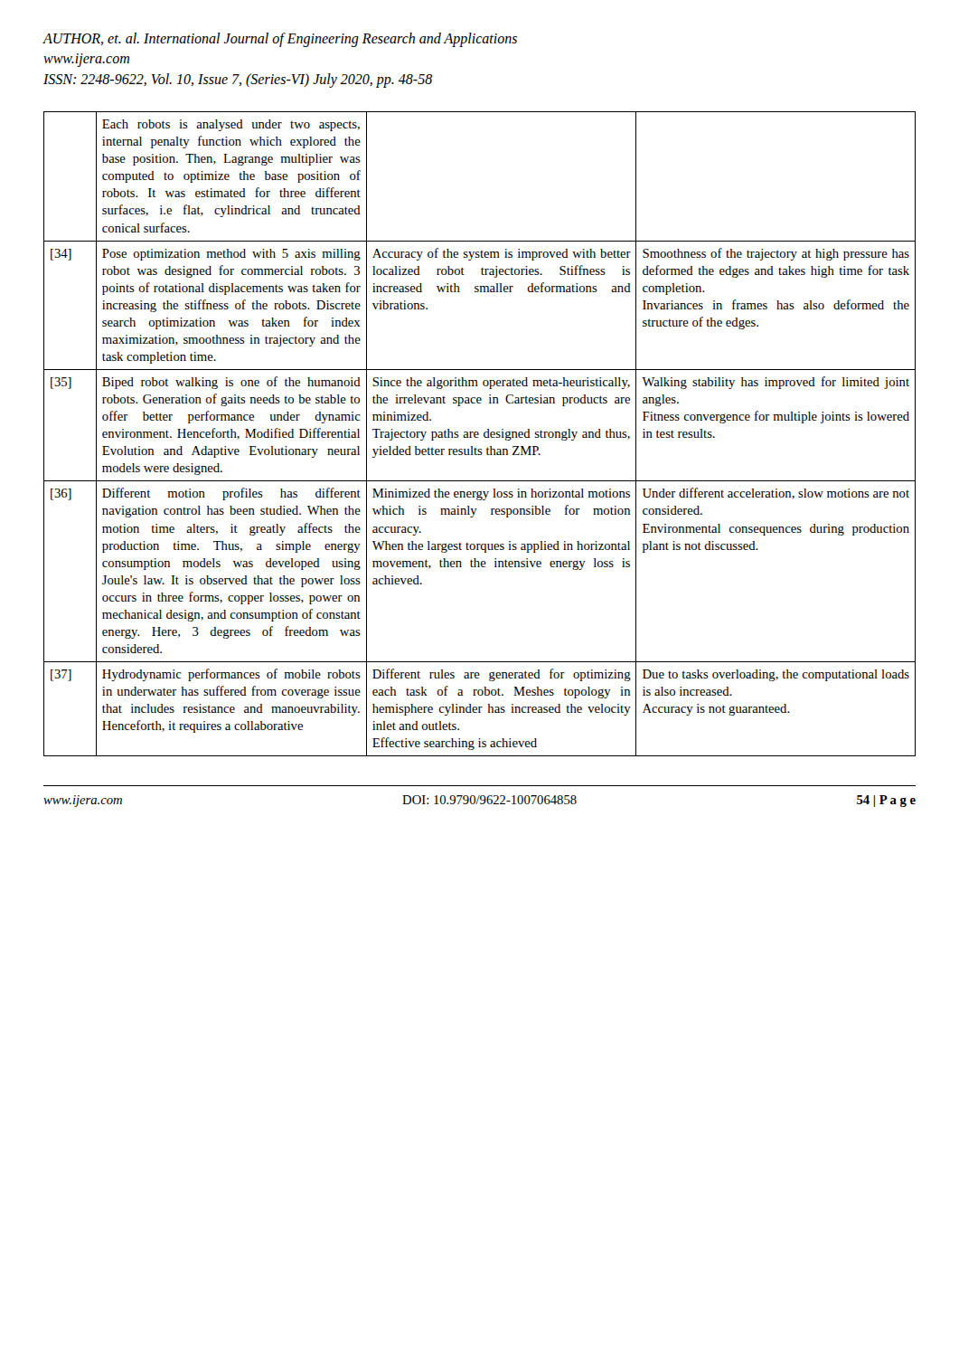AUTHOR, et. al. International Journal of Engineering Research and Applications
www.ijera.com
ISSN: 2248-9622, Vol. 10, Issue 7, (Series-VI) July 2020, pp. 48-58
| | Each robots is analysed under two aspects, internal penalty function which explored the base position. Then, Lagrange multiplier was computed to optimize the base position of robots. It was estimated for three different surfaces, i.e flat, cylindrical and truncated conical surfaces. | | |
| [34] | Pose optimization method with 5 axis milling robot was designed for commercial robots. 3 points of rotational displacements was taken for increasing the stiffness of the robots. Discrete search optimization was taken for index maximization, smoothness in trajectory and the task completion time. | Accuracy of the system is improved with better localized robot trajectories. Stiffness is increased with smaller deformations and vibrations. | Smoothness of the trajectory at high pressure has deformed the edges and takes high time for task completion. Invariances in frames has also deformed the structure of the edges. |
| [35] | Biped robot walking is one of the humanoid robots. Generation of gaits needs to be stable to offer better performance under dynamic environment. Henceforth, Modified Differential Evolution and Adaptive Evolutionary neural models were designed. | Since the algorithm operated meta-heuristically, the irrelevant space in Cartesian products are minimized. Trajectory paths are designed strongly and thus, yielded better results than ZMP. | Walking stability has improved for limited joint angles. Fitness convergence for multiple joints is lowered in test results. |
| [36] | Different motion profiles has different navigation control has been studied. When the motion time alters, it greatly affects the production time. Thus, a simple energy consumption models was developed using Joule's law. It is observed that the power loss occurs in three forms, copper losses, power on mechanical design, and consumption of constant energy. Here, 3 degrees of freedom was considered. | Minimized the energy loss in horizontal motions which is mainly responsible for motion accuracy. When the largest torques is applied in horizontal movement, then the intensive energy loss is achieved. | Under different acceleration, slow motions are not considered. Environmental consequences during production plant is not discussed. |
| [37] | Hydrodynamic performances of mobile robots in underwater has suffered from coverage issue that includes resistance and manoeuvrability. Henceforth, it requires a collaborative | Different rules are generated for optimizing each task of a robot. Meshes topology in hemisphere cylinder has increased the velocity inlet and outlets. Effective searching is achieved | Due to tasks overloading, the computational loads is also increased. Accuracy is not guaranteed. |
www.ijera.com DOI: 10.9790/9622-1007064858 54 | P a g e